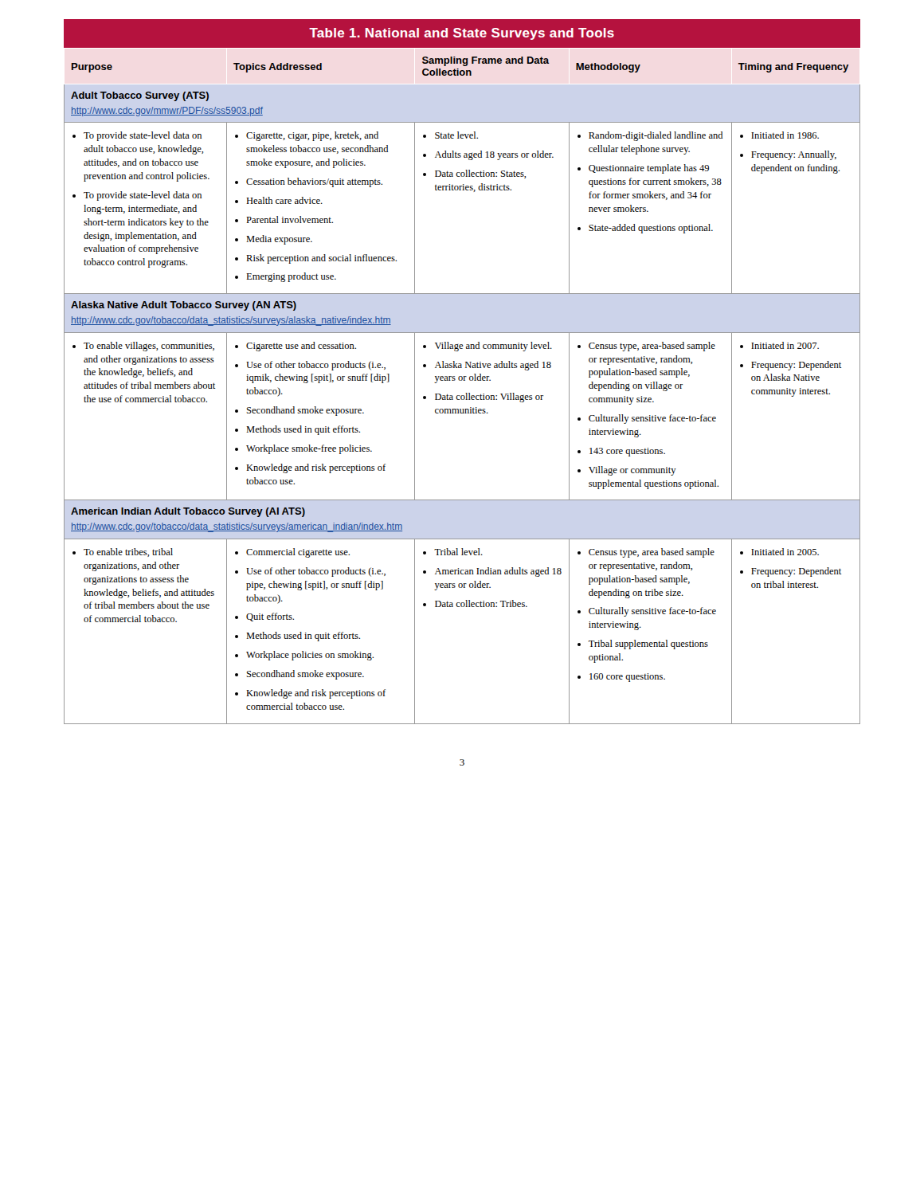Table 1. National and State Surveys and Tools
| Purpose | Topics Addressed | Sampling Frame and Data Collection | Methodology | Timing and Frequency |
| --- | --- | --- | --- | --- |
| Adult Tobacco Survey (ATS) http://www.cdc.gov/mmwr/PDF/ss/ss5903.pdf |
| To provide state-level data on adult tobacco use, knowledge, attitudes, and on tobacco use prevention and control policies. To provide state-level data on long-term, intermediate, and short-term indicators key to the design, implementation, and evaluation of comprehensive tobacco control programs. | Cigarette, cigar, pipe, kretek, and smokeless tobacco use, secondhand smoke exposure, and policies. Cessation behaviors/quit attempts. Health care advice. Parental involvement. Media exposure. Risk perception and social influences. Emerging product use. | State level. Adults aged 18 years or older. Data collection: States, territories, districts. | Random-digit-dialed landline and cellular telephone survey. Questionnaire template has 49 questions for current smokers, 38 for former smokers, and 34 for never smokers. State-added questions optional. | Initiated in 1986. Frequency: Annually, dependent on funding. |
| Alaska Native Adult Tobacco Survey (AN ATS) http://www.cdc.gov/tobacco/data_statistics/surveys/alaska_native/index.htm |
| To enable villages, communities, and other organizations to assess the knowledge, beliefs, and attitudes of tribal members about the use of commercial tobacco. | Cigarette use and cessation. Use of other tobacco products (i.e., iqmik, chewing [spit], or snuff [dip] tobacco). Secondhand smoke exposure. Methods used in quit efforts. Workplace smoke-free policies. Knowledge and risk perceptions of tobacco use. | Village and community level. Alaska Native adults aged 18 years or older. Data collection: Villages or communities. | Census type, area-based sample or representative, random, population-based sample, depending on village or community size. Culturally sensitive face-to-face interviewing. 143 core questions. Village or community supplemental questions optional. | Initiated in 2007. Frequency: Dependent on Alaska Native community interest. |
| American Indian Adult Tobacco Survey (AI ATS) http://www.cdc.gov/tobacco/data_statistics/surveys/american_indian/index.htm |
| To enable tribes, tribal organizations, and other organizations to assess the knowledge, beliefs, and attitudes of tribal members about the use of commercial tobacco. | Commercial cigarette use. Use of other tobacco products (i.e., pipe, chewing [spit], or snuff [dip] tobacco). Quit efforts. Methods used in quit efforts. Workplace policies on smoking. Secondhand smoke exposure. Knowledge and risk perceptions of commercial tobacco use. | Tribal level. American Indian adults aged 18 years or older. Data collection: Tribes. | Census type, area based sample or representative, random, population-based sample, depending on tribe size. Culturally sensitive face-to-face interviewing. Tribal supplemental questions optional. 160 core questions. | Initiated in 2005. Frequency: Dependent on tribal interest. |
3